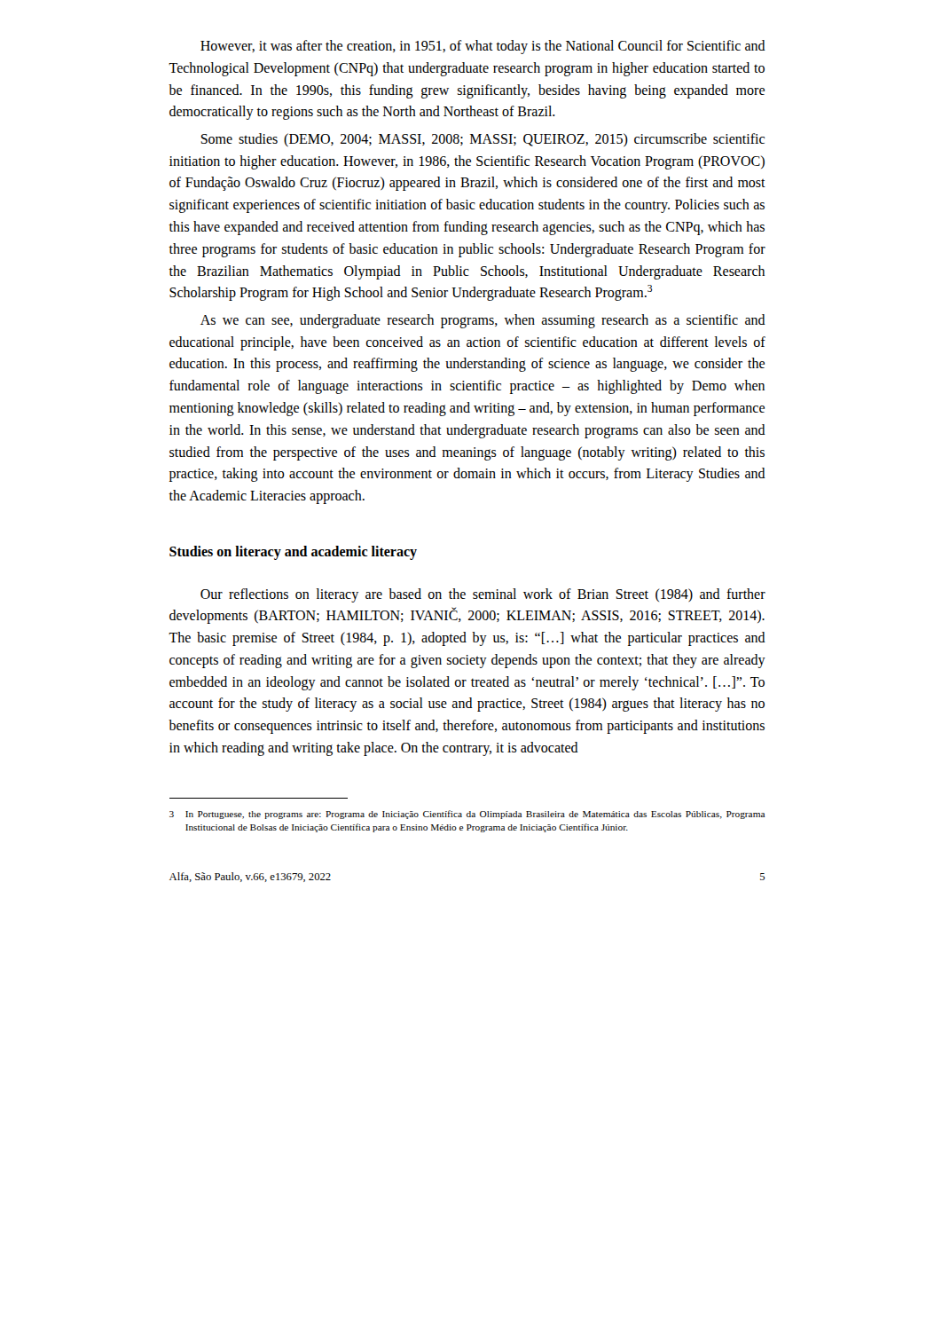However, it was after the creation, in 1951, of what today is the National Council for Scientific and Technological Development (CNPq) that undergraduate research program in higher education started to be financed. In the 1990s, this funding grew significantly, besides having being expanded more democratically to regions such as the North and Northeast of Brazil.
Some studies (DEMO, 2004; MASSI, 2008; MASSI; QUEIROZ, 2015) circumscribe scientific initiation to higher education. However, in 1986, the Scientific Research Vocation Program (PROVOC) of Fundação Oswaldo Cruz (Fiocruz) appeared in Brazil, which is considered one of the first and most significant experiences of scientific initiation of basic education students in the country. Policies such as this have expanded and received attention from funding research agencies, such as the CNPq, which has three programs for students of basic education in public schools: Undergraduate Research Program for the Brazilian Mathematics Olympiad in Public Schools, Institutional Undergraduate Research Scholarship Program for High School and Senior Undergraduate Research Program.3
As we can see, undergraduate research programs, when assuming research as a scientific and educational principle, have been conceived as an action of scientific education at different levels of education. In this process, and reaffirming the understanding of science as language, we consider the fundamental role of language interactions in scientific practice – as highlighted by Demo when mentioning knowledge (skills) related to reading and writing – and, by extension, in human performance in the world. In this sense, we understand that undergraduate research programs can also be seen and studied from the perspective of the uses and meanings of language (notably writing) related to this practice, taking into account the environment or domain in which it occurs, from Literacy Studies and the Academic Literacies approach.
Studies on literacy and academic literacy
Our reflections on literacy are based on the seminal work of Brian Street (1984) and further developments (BARTON; HAMILTON; IVANIČ, 2000; KLEIMAN; ASSIS, 2016; STREET, 2014). The basic premise of Street (1984, p. 1), adopted by us, is: “[…] what the particular practices and concepts of reading and writing are for a given society depends upon the context; that they are already embedded in an ideology and cannot be isolated or treated as ‘neutral’ or merely ‘technical’. […]”. To account for the study of literacy as a social use and practice, Street (1984) argues that literacy has no benefits or consequences intrinsic to itself and, therefore, autonomous from participants and institutions in which reading and writing take place. On the contrary, it is advocated
3 In Portuguese, the programs are: Programa de Iniciação Científica da Olimpíada Brasileira de Matemática das Escolas Públicas, Programa Institucional de Bolsas de Iniciação Científica para o Ensino Médio e Programa de Iniciação Científica Júnior.
Alfa, São Paulo, v.66, e13679, 2022 5